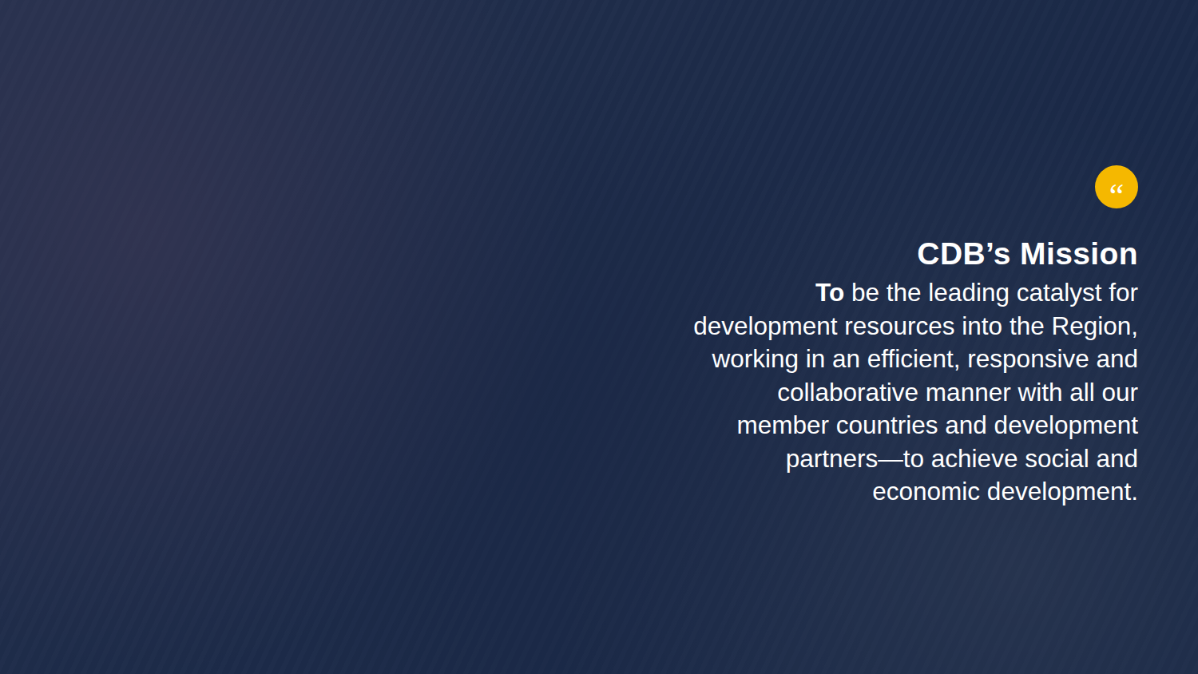“
CDB’s Mission
To be the leading catalyst for development resources into the Region, working in an efficient, responsive and collaborative manner with all our member countries and development partners—to achieve social and economic development.